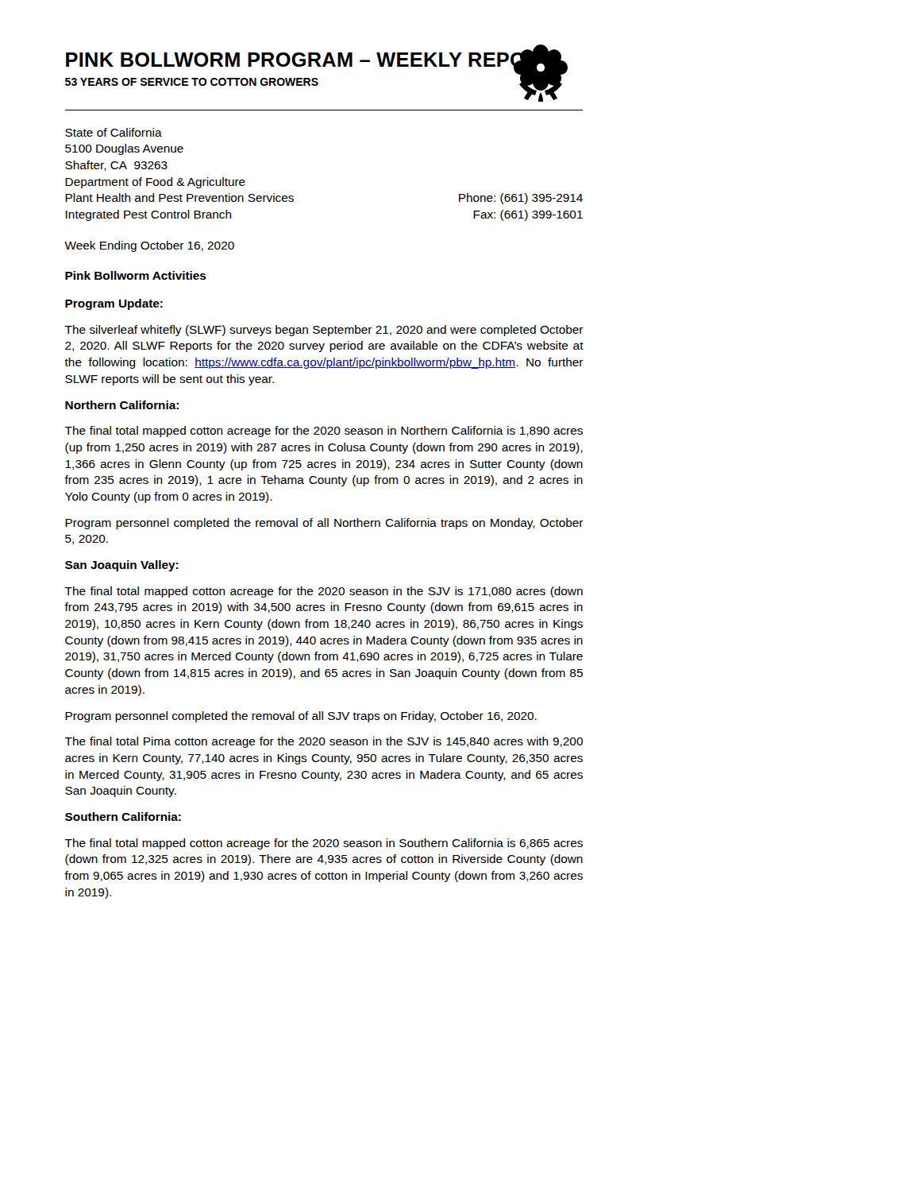Pink Bollworm Program – Weekly Report
53 Years of Service to Cotton Growers
| State of California | |
| 5100 Douglas Avenue | |
| Shafter, CA 93263 | |
| Department of Food & Agriculture | |
| Plant Health and Pest Prevention Services | Phone: (661) 395-2914 |
| Integrated Pest Control Branch | Fax: (661) 399-1601 |
Week Ending October 16, 2020
Pink Bollworm Activities
Program Update:
The silverleaf whitefly (SLWF) surveys began September 21, 2020 and were completed October 2, 2020. All SLWF Reports for the 2020 survey period are available on the CDFA’s website at the following location: https://www.cdfa.ca.gov/plant/ipc/pinkbollworm/pbw_hp.htm. No further SLWF reports will be sent out this year.
Northern California:
The final total mapped cotton acreage for the 2020 season in Northern California is 1,890 acres (up from 1,250 acres in 2019) with 287 acres in Colusa County (down from 290 acres in 2019), 1,366 acres in Glenn County (up from 725 acres in 2019), 234 acres in Sutter County (down from 235 acres in 2019), 1 acre in Tehama County (up from 0 acres in 2019), and 2 acres in Yolo County (up from 0 acres in 2019).
Program personnel completed the removal of all Northern California traps on Monday, October 5, 2020.
San Joaquin Valley:
The final total mapped cotton acreage for the 2020 season in the SJV is 171,080 acres (down from 243,795 acres in 2019) with 34,500 acres in Fresno County (down from 69,615 acres in 2019), 10,850 acres in Kern County (down from 18,240 acres in 2019), 86,750 acres in Kings County (down from 98,415 acres in 2019), 440 acres in Madera County (down from 935 acres in 2019), 31,750 acres in Merced County (down from 41,690 acres in 2019), 6,725 acres in Tulare County (down from 14,815 acres in 2019), and 65 acres in San Joaquin County (down from 85 acres in 2019).
Program personnel completed the removal of all SJV traps on Friday, October 16, 2020.
The final total Pima cotton acreage for the 2020 season in the SJV is 145,840 acres with 9,200 acres in Kern County, 77,140 acres in Kings County, 950 acres in Tulare County, 26,350 acres in Merced County, 31,905 acres in Fresno County, 230 acres in Madera County, and 65 acres San Joaquin County.
Southern California:
The final total mapped cotton acreage for the 2020 season in Southern California is 6,865 acres (down from 12,325 acres in 2019). There are 4,935 acres of cotton in Riverside County (down from 9,065 acres in 2019) and 1,930 acres of cotton in Imperial County (down from 3,260 acres in 2019).